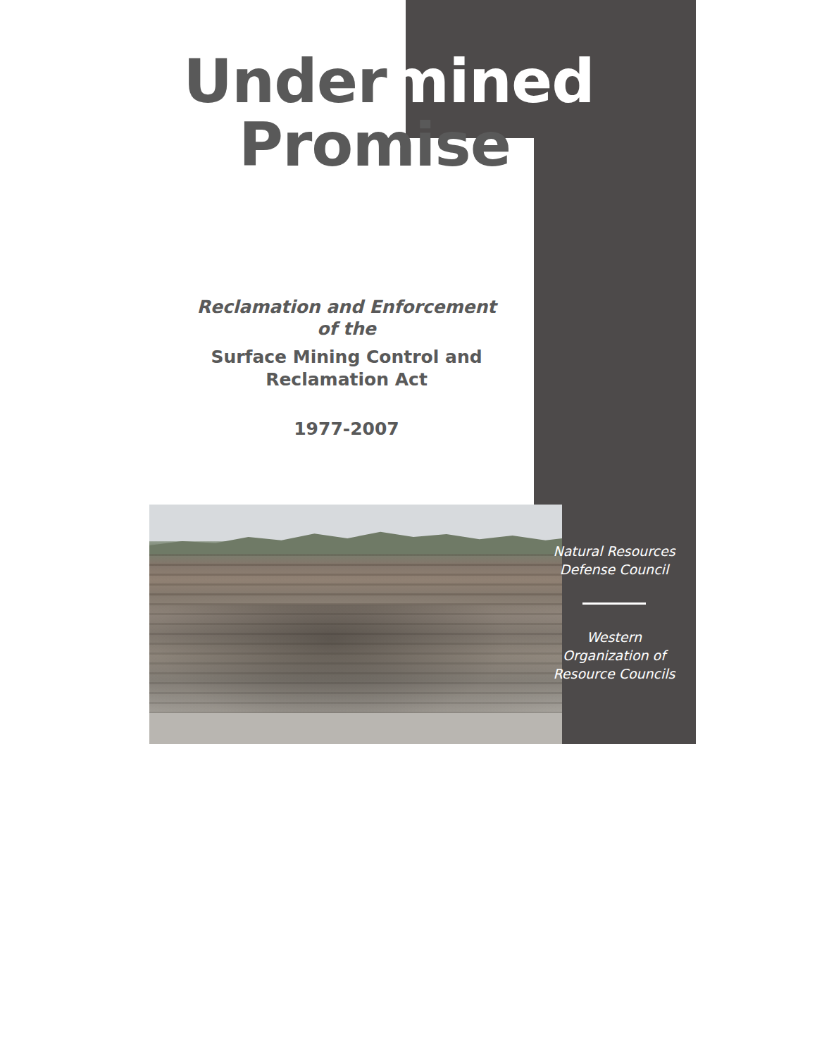Under mined Promise
Reclamation and Enforcement
of the
Surface Mining Control and
Reclamation Act
1977-2007
Natural Resources
Defense Council
Western
Organization of
Resource Councils